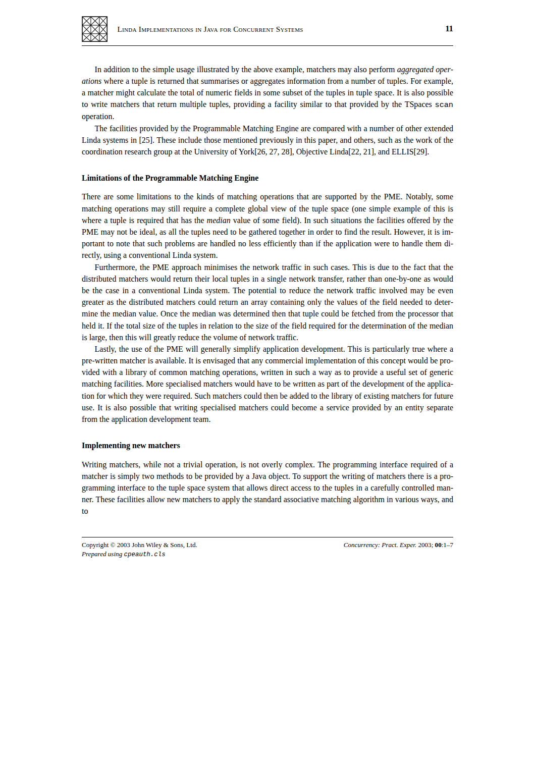Linda Implementations in Java for Concurrent Systems
11
In addition to the simple usage illustrated by the above example, matchers may also perform aggregated operations where a tuple is returned that summarises or aggregates information from a number of tuples. For example, a matcher might calculate the total of numeric fields in some subset of the tuples in tuple space. It is also possible to write matchers that return multiple tuples, providing a facility similar to that provided by the TSpaces scan operation.
The facilities provided by the Programmable Matching Engine are compared with a number of other extended Linda systems in [25]. These include those mentioned previously in this paper, and others, such as the work of the coordination research group at the University of York[26, 27, 28], Objective Linda[22, 21], and ELLIS[29].
Limitations of the Programmable Matching Engine
There are some limitations to the kinds of matching operations that are supported by the PME. Notably, some matching operations may still require a complete global view of the tuple space (one simple example of this is where a tuple is required that has the median value of some field). In such situations the facilities offered by the PME may not be ideal, as all the tuples need to be gathered together in order to find the result. However, it is important to note that such problems are handled no less efficiently than if the application were to handle them directly, using a conventional Linda system.
Furthermore, the PME approach minimises the network traffic in such cases. This is due to the fact that the distributed matchers would return their local tuples in a single network transfer, rather than one-by-one as would be the case in a conventional Linda system. The potential to reduce the network traffic involved may be even greater as the distributed matchers could return an array containing only the values of the field needed to determine the median value. Once the median was determined then that tuple could be fetched from the processor that held it. If the total size of the tuples in relation to the size of the field required for the determination of the median is large, then this will greatly reduce the volume of network traffic.
Lastly, the use of the PME will generally simplify application development. This is particularly true where a pre-written matcher is available. It is envisaged that any commercial implementation of this concept would be provided with a library of common matching operations, written in such a way as to provide a useful set of generic matching facilities. More specialised matchers would have to be written as part of the development of the application for which they were required. Such matchers could then be added to the library of existing matchers for future use. It is also possible that writing specialised matchers could become a service provided by an entity separate from the application development team.
Implementing new matchers
Writing matchers, while not a trivial operation, is not overly complex. The programming interface required of a matcher is simply two methods to be provided by a Java object. To support the writing of matchers there is a programming interface to the tuple space system that allows direct access to the tuples in a carefully controlled manner. These facilities allow new matchers to apply the standard associative matching algorithm in various ways, and to
Copyright © 2003 John Wiley & Sons, Ltd.
Prepared using cpeauth.cls
Concurrency: Pract. Exper. 2003; 00:1–7